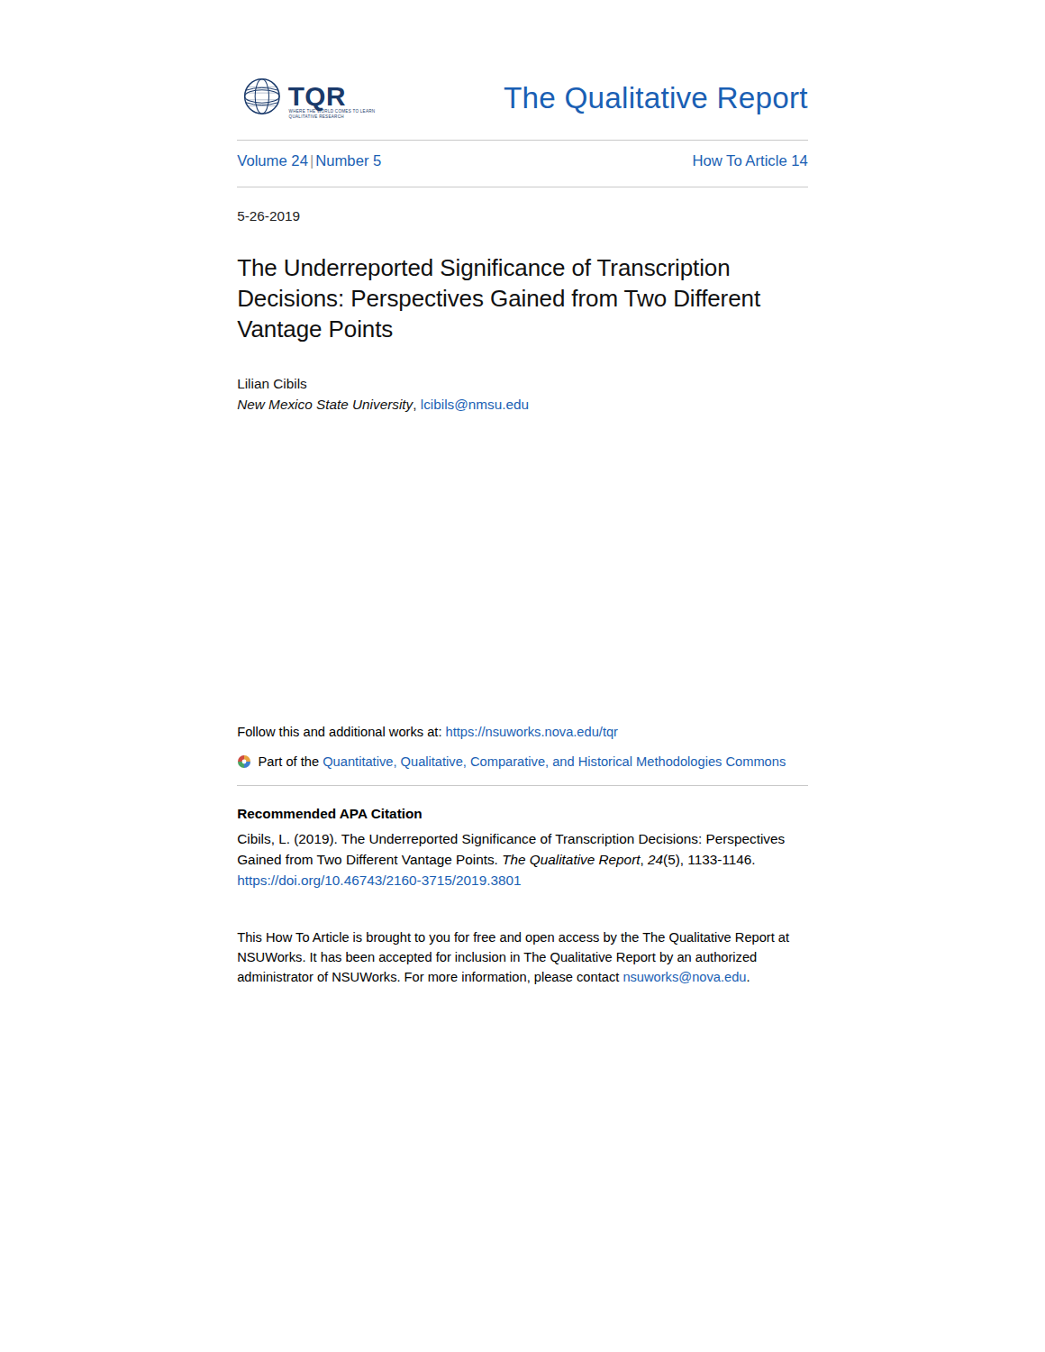TQR WHERE THE WORLD COMES TO LEARN QUALITATIVE RESEARCH
The Qualitative Report
Volume 24|Number 5
How To Article 14
5-26-2019
The Underreported Significance of Transcription Decisions: Perspectives Gained from Two Different Vantage Points
Lilian Cibils
New Mexico State University, lcibils@nmsu.edu
Follow this and additional works at: https://nsuworks.nova.edu/tqr
Part of the Quantitative, Qualitative, Comparative, and Historical Methodologies Commons
Recommended APA Citation
Cibils, L. (2019). The Underreported Significance of Transcription Decisions: Perspectives Gained from Two Different Vantage Points. The Qualitative Report, 24(5), 1133-1146. https://doi.org/10.46743/2160-3715/2019.3801
This How To Article is brought to you for free and open access by the The Qualitative Report at NSUWorks. It has been accepted for inclusion in The Qualitative Report by an authorized administrator of NSUWorks. For more information, please contact nsuworks@nova.edu.